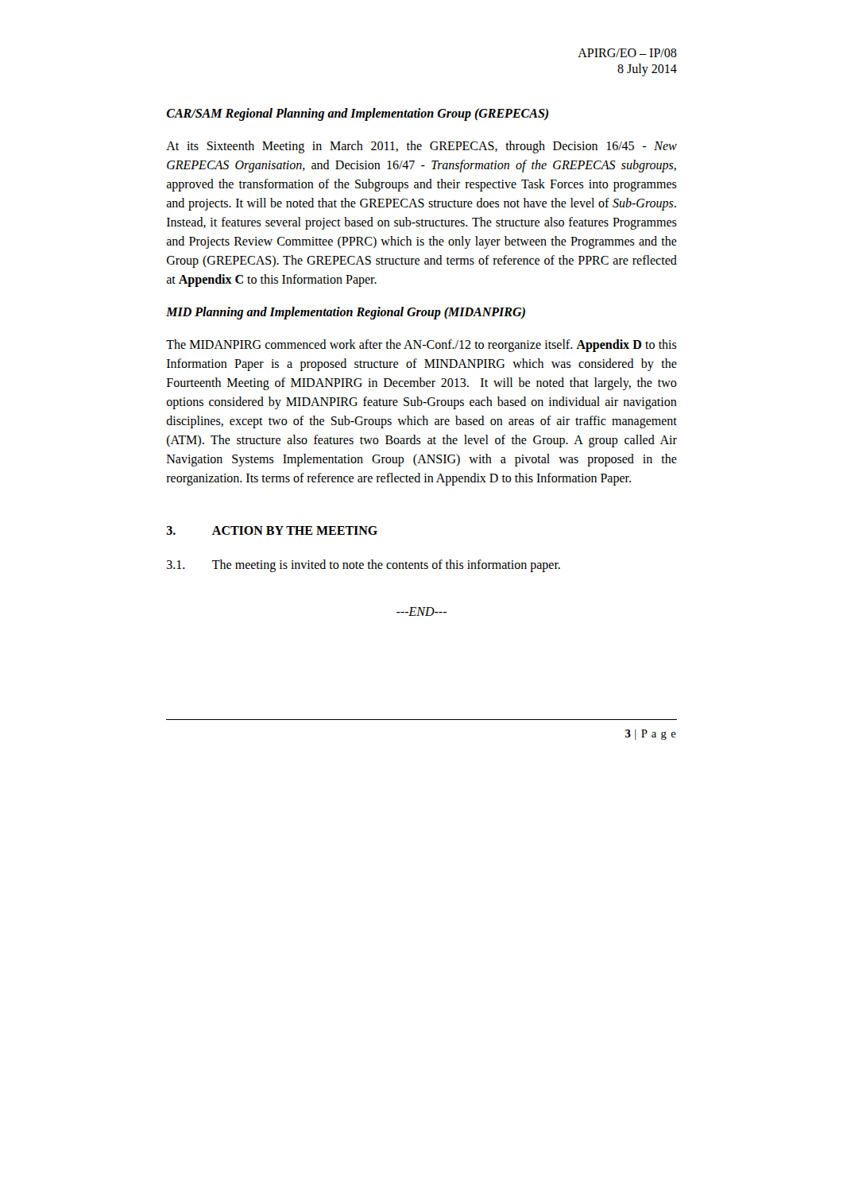APIRG/EO – IP/08
8 July 2014
CAR/SAM Regional Planning and Implementation Group (GREPECAS)
At its Sixteenth Meeting in March 2011, the GREPECAS, through Decision 16/45 - New GREPECAS Organisation, and Decision 16/47 - Transformation of the GREPECAS subgroups, approved the transformation of the Subgroups and their respective Task Forces into programmes and projects. It will be noted that the GREPECAS structure does not have the level of Sub-Groups. Instead, it features several project based on sub-structures. The structure also features Programmes and Projects Review Committee (PPRC) which is the only layer between the Programmes and the Group (GREPECAS). The GREPECAS structure and terms of reference of the PPRC are reflected at Appendix C to this Information Paper.
MID Planning and Implementation Regional Group (MIDANPIRG)
The MIDANPIRG commenced work after the AN-Conf./12 to reorganize itself. Appendix D to this Information Paper is a proposed structure of MINDANPIRG which was considered by the Fourteenth Meeting of MIDANPIRG in December 2013. It will be noted that largely, the two options considered by MIDANPIRG feature Sub-Groups each based on individual air navigation disciplines, except two of the Sub-Groups which are based on areas of air traffic management (ATM). The structure also features two Boards at the level of the Group. A group called Air Navigation Systems Implementation Group (ANSIG) with a pivotal was proposed in the reorganization. Its terms of reference are reflected in Appendix D to this Information Paper.
3. ACTION BY THE MEETING
3.1. The meeting is invited to note the contents of this information paper.
---END---
3 | P a g e